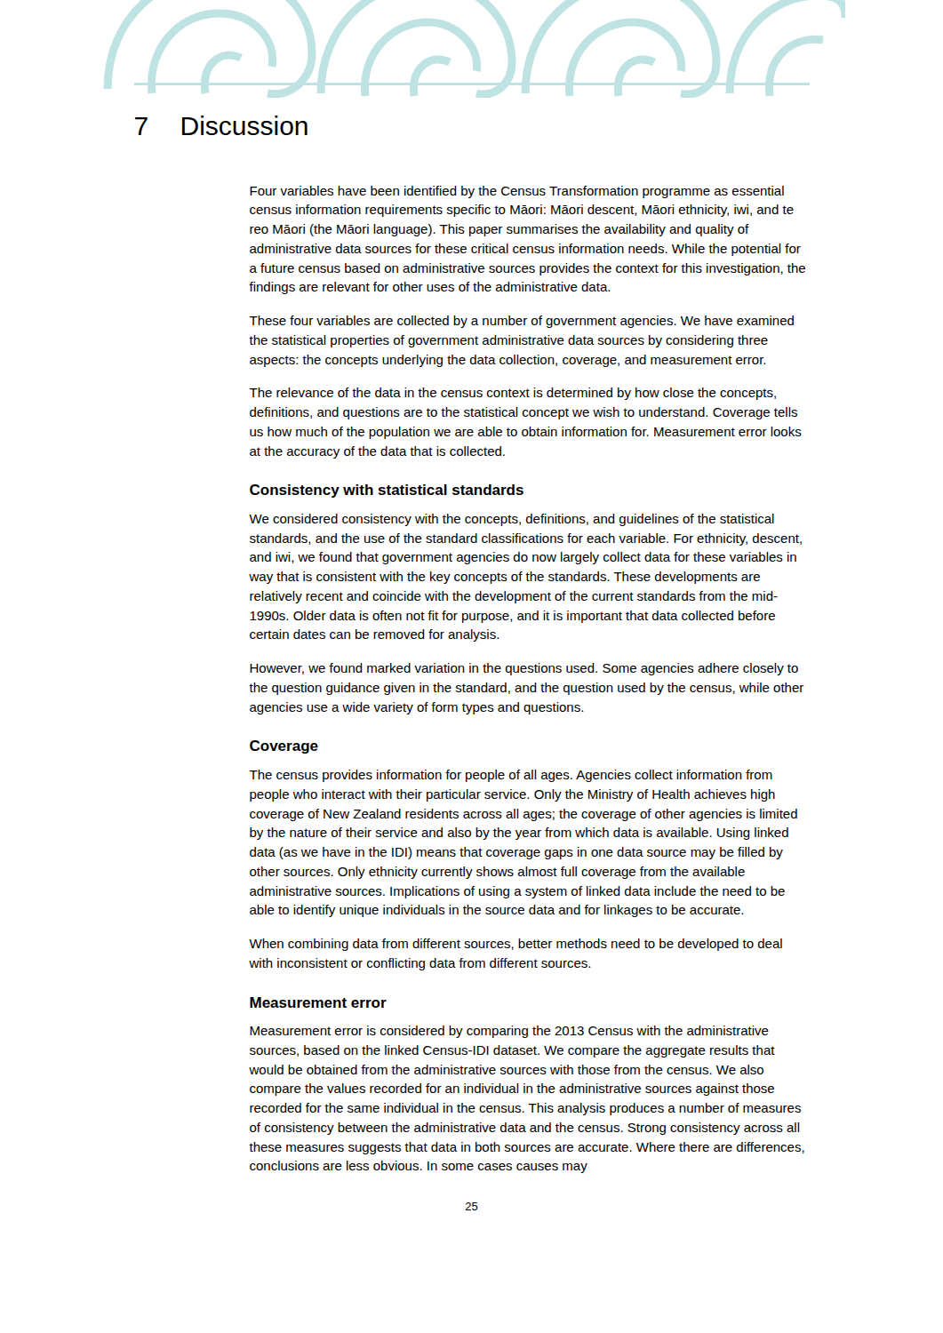7 Discussion
Four variables have been identified by the Census Transformation programme as essential census information requirements specific to Māori: Māori descent, Māori ethnicity, iwi, and te reo Māori (the Māori language). This paper summarises the availability and quality of administrative data sources for these critical census information needs. While the potential for a future census based on administrative sources provides the context for this investigation, the findings are relevant for other uses of the administrative data.
These four variables are collected by a number of government agencies. We have examined the statistical properties of government administrative data sources by considering three aspects: the concepts underlying the data collection, coverage, and measurement error.
The relevance of the data in the census context is determined by how close the concepts, definitions, and questions are to the statistical concept we wish to understand. Coverage tells us how much of the population we are able to obtain information for. Measurement error looks at the accuracy of the data that is collected.
Consistency with statistical standards
We considered consistency with the concepts, definitions, and guidelines of the statistical standards, and the use of the standard classifications for each variable. For ethnicity, descent, and iwi, we found that government agencies do now largely collect data for these variables in way that is consistent with the key concepts of the standards. These developments are relatively recent and coincide with the development of the current standards from the mid-1990s. Older data is often not fit for purpose, and it is important that data collected before certain dates can be removed for analysis.
However, we found marked variation in the questions used. Some agencies adhere closely to the question guidance given in the standard, and the question used by the census, while other agencies use a wide variety of form types and questions.
Coverage
The census provides information for people of all ages. Agencies collect information from people who interact with their particular service. Only the Ministry of Health achieves high coverage of New Zealand residents across all ages; the coverage of other agencies is limited by the nature of their service and also by the year from which data is available. Using linked data (as we have in the IDI) means that coverage gaps in one data source may be filled by other sources. Only ethnicity currently shows almost full coverage from the available administrative sources. Implications of using a system of linked data include the need to be able to identify unique individuals in the source data and for linkages to be accurate.
When combining data from different sources, better methods need to be developed to deal with inconsistent or conflicting data from different sources.
Measurement error
Measurement error is considered by comparing the 2013 Census with the administrative sources, based on the linked Census-IDI dataset. We compare the aggregate results that would be obtained from the administrative sources with those from the census. We also compare the values recorded for an individual in the administrative sources against those recorded for the same individual in the census. This analysis produces a number of measures of consistency between the administrative data and the census. Strong consistency across all these measures suggests that data in both sources are accurate. Where there are differences, conclusions are less obvious. In some cases causes may
25